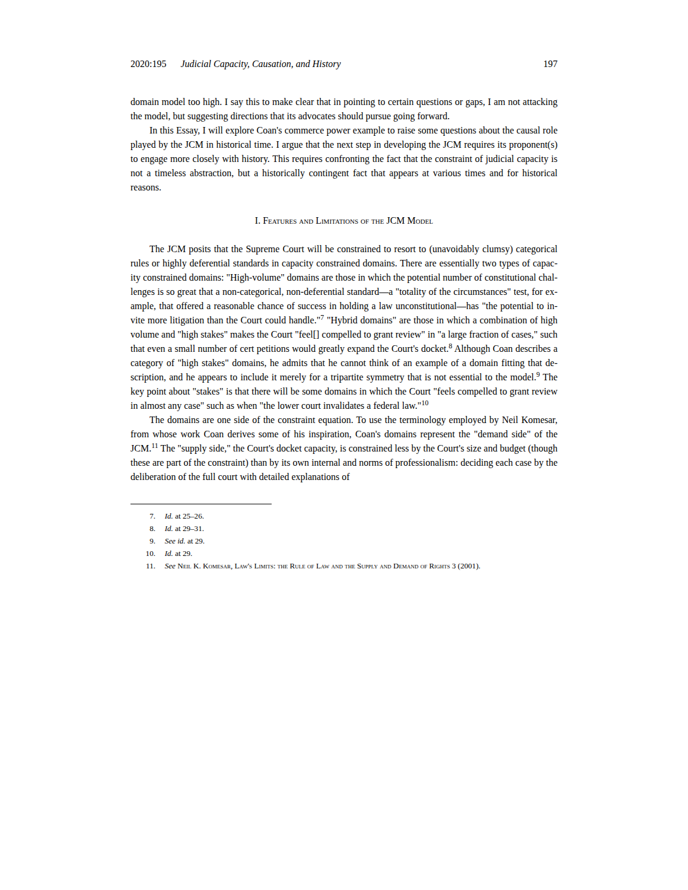2020:195 Judicial Capacity, Causation, and History 197
domain model too high. I say this to make clear that in pointing to certain questions or gaps, I am not attacking the model, but suggesting directions that its advocates should pursue going forward.
In this Essay, I will explore Coan's commerce power example to raise some questions about the causal role played by the JCM in historical time. I argue that the next step in developing the JCM requires its proponent(s) to engage more closely with history. This requires confronting the fact that the constraint of judicial capacity is not a timeless abstraction, but a historically contingent fact that appears at various times and for historical reasons.
I. Features and Limitations of the JCM Model
The JCM posits that the Supreme Court will be constrained to resort to (unavoidably clumsy) categorical rules or highly deferential standards in capacity constrained domains. There are essentially two types of capacity constrained domains: "High-volume" domains are those in which the potential number of constitutional challenges is so great that a non-categorical, non-deferential standard—a "totality of the circumstances" test, for example, that offered a reasonable chance of success in holding a law unconstitutional—has "the potential to invite more litigation than the Court could handle."7 "Hybrid domains" are those in which a combination of high volume and "high stakes" makes the Court "feel[] compelled to grant review" in "a large fraction of cases," such that even a small number of cert petitions would greatly expand the Court's docket.8 Although Coan describes a category of "high stakes" domains, he admits that he cannot think of an example of a domain fitting that description, and he appears to include it merely for a tripartite symmetry that is not essential to the model.9 The key point about "stakes" is that there will be some domains in which the Court "feels compelled to grant review in almost any case" such as when "the lower court invalidates a federal law."10
The domains are one side of the constraint equation. To use the terminology employed by Neil Komesar, from whose work Coan derives some of his inspiration, Coan's domains represent the "demand side" of the JCM.11 The "supply side," the Court's docket capacity, is constrained less by the Court's size and budget (though these are part of the constraint) than by its own internal and norms of professionalism: deciding each case by the deliberation of the full court with detailed explanations of
7. Id. at 25–26.
8. Id. at 29–31.
9. See id. at 29.
10. Id. at 29.
11. See Neil K. Komesar, Law's Limits: the Rule of Law and the Supply and Demand of Rights 3 (2001).